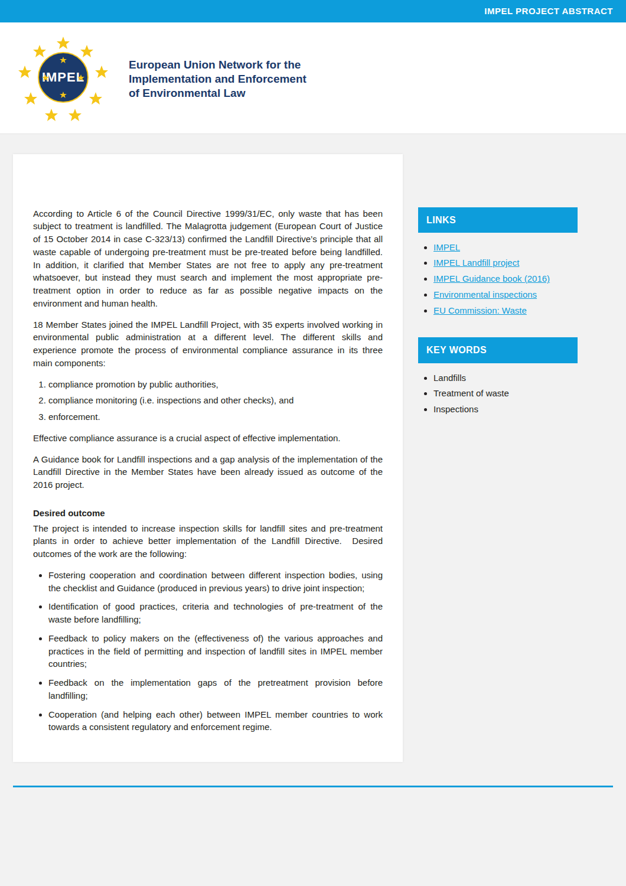IMPEL PROJECT ABSTRACT
IMPEL
European Union Network for the
Implementation and Enforcement
of Environmental Law
According to Article 6 of the Council Directive 1999/31/EC, only waste that has been subject to treatment is landfilled. The Malagrotta judgement (European Court of Justice of 15 October 2014 in case C-323/13) confirmed the Landfill Directive’s principle that all waste capable of undergoing pre-treatment must be pre-treated before being landfilled. In addition, it clarified that Member States are not free to apply any pre-treatment whatsoever, but instead they must search and implement the most appropriate pre-treatment option in order to reduce as far as possible negative impacts on the environment and human health.
18 Member States joined the IMPEL Landfill Project, with 35 experts involved working in environmental public administration at a different level. The different skills and experience promote the process of environmental compliance assurance in its three main components:
compliance promotion by public authorities,
compliance monitoring (i.e. inspections and other checks), and
enforcement.
Effective compliance assurance is a crucial aspect of effective implementation.
A Guidance book for Landfill inspections and a gap analysis of the implementation of the Landfill Directive in the Member States have been already issued as outcome of the 2016 project.
Desired outcome
The project is intended to increase inspection skills for landfill sites and pre-treatment plants in order to achieve better implementation of the Landfill Directive. Desired outcomes of the work are the following:
Fostering cooperation and coordination between different inspection bodies, using the checklist and Guidance (produced in previous years) to drive joint inspection;
Identification of good practices, criteria and technologies of pre-treatment of the waste before landfilling;
Feedback to policy makers on the (effectiveness of) the various approaches and practices in the field of permitting and inspection of landfill sites in IMPEL member countries;
Feedback on the implementation gaps of the pretreatment provision before landfilling;
Cooperation (and helping each other) between IMPEL member countries to work towards a consistent regulatory and enforcement regime.
LINKS
IMPEL
IMPEL Landfill project
IMPEL Guidance book (2016)
Environmental inspections
EU Commission: Waste
KEY WORDS
Landfills
Treatment of waste
Inspections